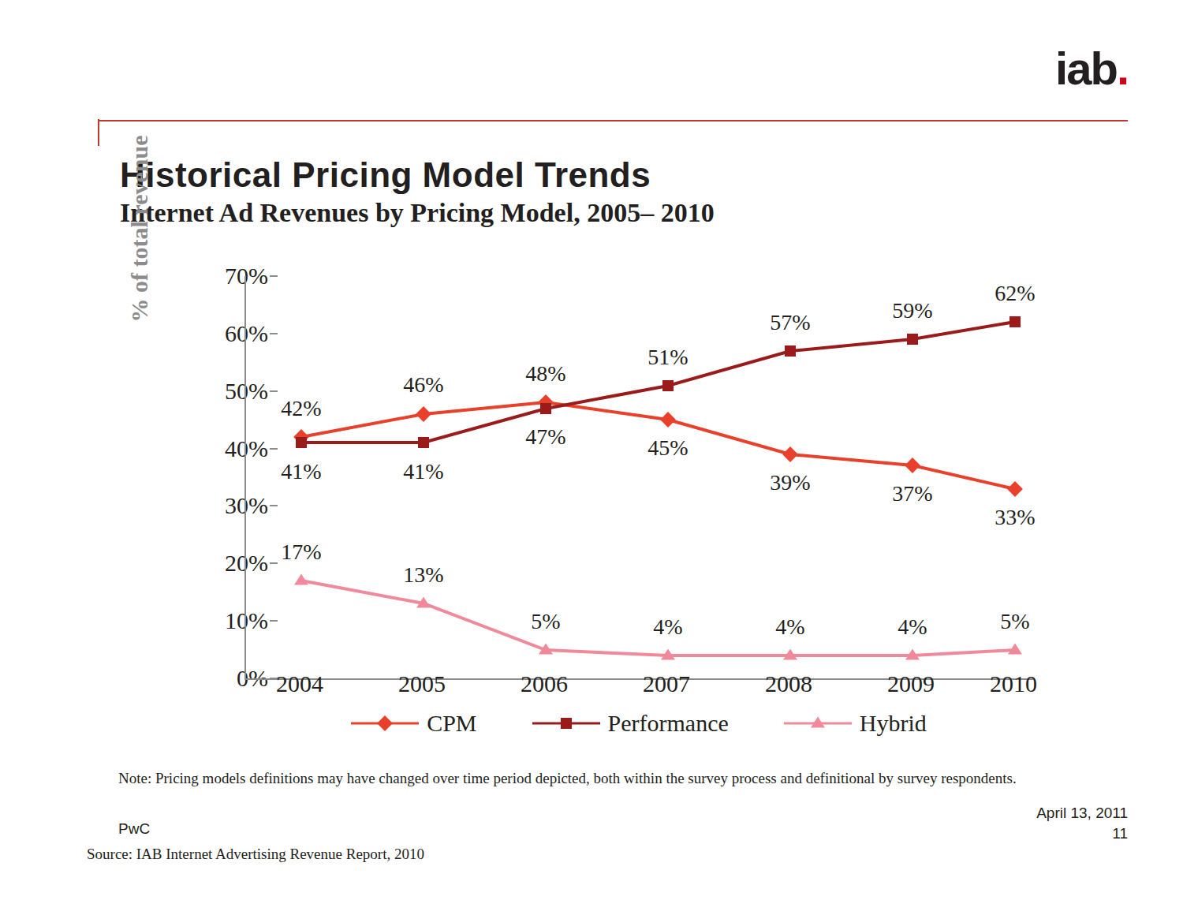iab.
Historical Pricing Model Trends
Internet Ad Revenues by Pricing Model, 2005– 2010
% of total revenue
70%
60%
50%
40%
30%
20%
10%
0%
42%
46%
48%
45%
39%
37%
33%
41%
41%
47%
51%
57%
59%
62%
17%
13%
5%
4%
4%
4%
5%
2004
2005
2006
2007
2008
2009
2010
CPM
Performance
Hybrid
Note: Pricing models definitions may have changed over time period depicted, both within the survey process and definitional by survey respondents.
April 13, 2011
11
PwC
Source: IAB Internet Advertising Revenue Report, 2010